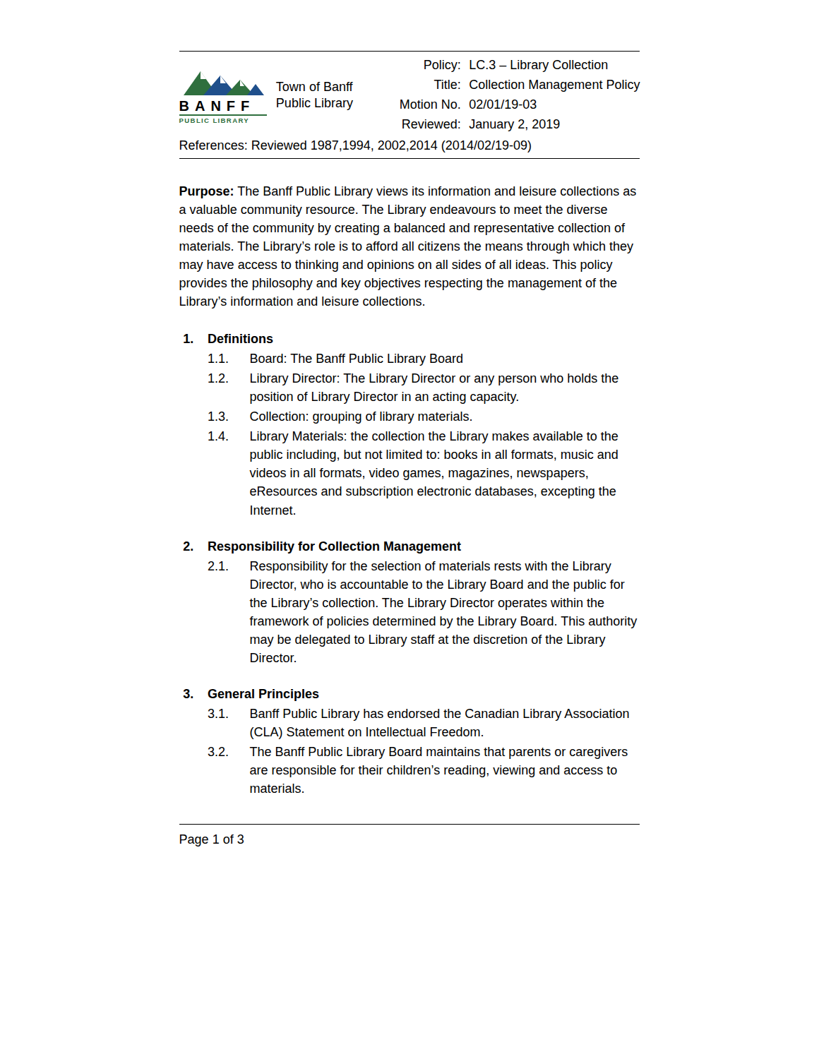B A N F F
PUBLIC LIBRARY
Town of Banff
Public Library
| Policy: | LC.3 – Library Collection |
| Title: | Collection Management Policy |
| Motion No. | 02/01/19-03 |
| Reviewed: | January 2, 2019 |
References: Reviewed 1987,1994, 2002,2014 (2014/02/19-09)
Purpose: The Banff Public Library views its information and leisure collections as a valuable community resource. The Library endeavours to meet the diverse needs of the community by creating a balanced and representative collection of materials. The Library’s role is to afford all citizens the means through which they may have access to thinking and opinions on all sides of all ideas. This policy provides the philosophy and key objectives respecting the management of the Library’s information and leisure collections.
Definitions
Board: The Banff Public Library Board
Library Director: The Library Director or any person who holds the position of Library Director in an acting capacity.
Collection: grouping of library materials.
Library Materials: the collection the Library makes available to the public including, but not limited to: books in all formats, music and videos in all formats, video games, magazines, newspapers, eResources and subscription electronic databases, excepting the Internet.
Responsibility for Collection Management
Responsibility for the selection of materials rests with the Library Director, who is accountable to the Library Board and the public for the Library’s collection. The Library Director operates within the framework of policies determined by the Library Board. This authority may be delegated to Library staff at the discretion of the Library Director.
General Principles
Banff Public Library has endorsed the Canadian Library Association (CLA) Statement on Intellectual Freedom.
The Banff Public Library Board maintains that parents or caregivers are responsible for their children’s reading, viewing and access to materials.
Page 1 of 3